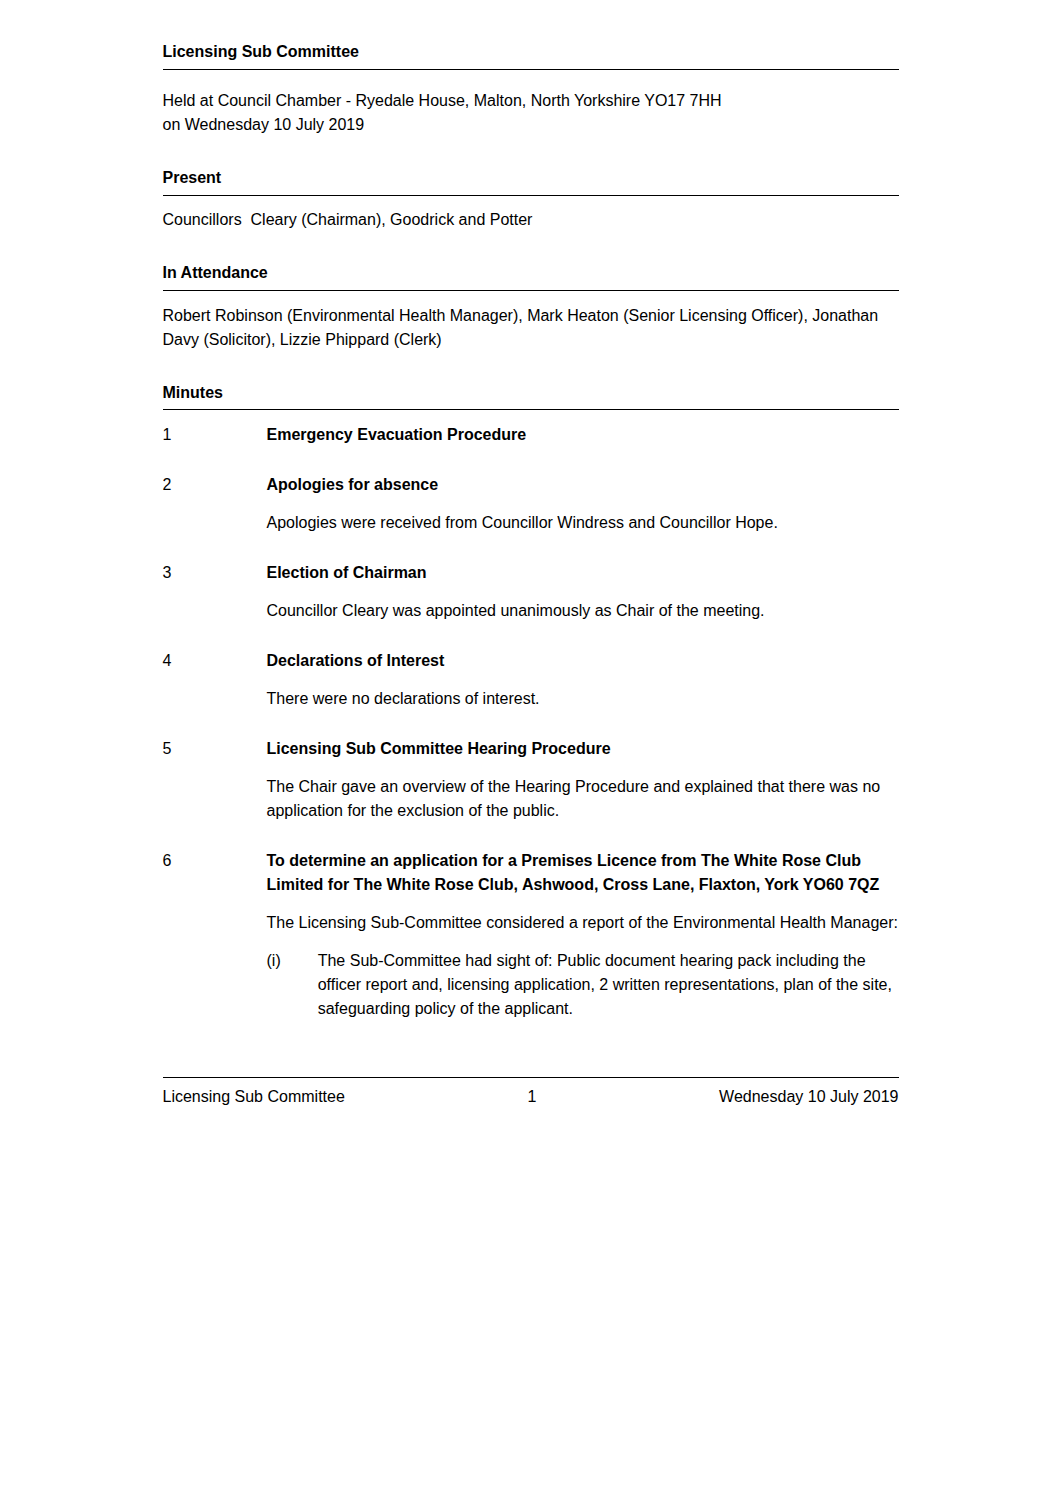Licensing Sub Committee
Held at Council Chamber - Ryedale House, Malton, North Yorkshire YO17 7HH
on Wednesday 10 July 2019
Present
Councillors Cleary (Chairman), Goodrick and Potter
In Attendance
Robert Robinson (Environmental Health Manager), Mark Heaton (Senior Licensing Officer), Jonathan Davy (Solicitor), Lizzie Phippard (Clerk)
Minutes
Emergency Evacuation Procedure
Apologies for absence
Apologies were received from Councillor Windress and Councillor Hope.
Election of Chairman
Councillor Cleary was appointed unanimously as Chair of the meeting.
Declarations of Interest
There were no declarations of interest.
Licensing Sub Committee Hearing Procedure
The Chair gave an overview of the Hearing Procedure and explained that there was no application for the exclusion of the public.
To determine an application for a Premises Licence from The White Rose Club Limited for The White Rose Club, Ashwood, Cross Lane, Flaxton, York YO60 7QZ
The Licensing Sub-Committee considered a report of the Environmental Health Manager:
(i) The Sub-Committee had sight of: Public document hearing pack including the officer report and, licensing application, 2 written representations, plan of the site, safeguarding policy of the applicant.
Licensing Sub Committee
1
Wednesday 10 July 2019